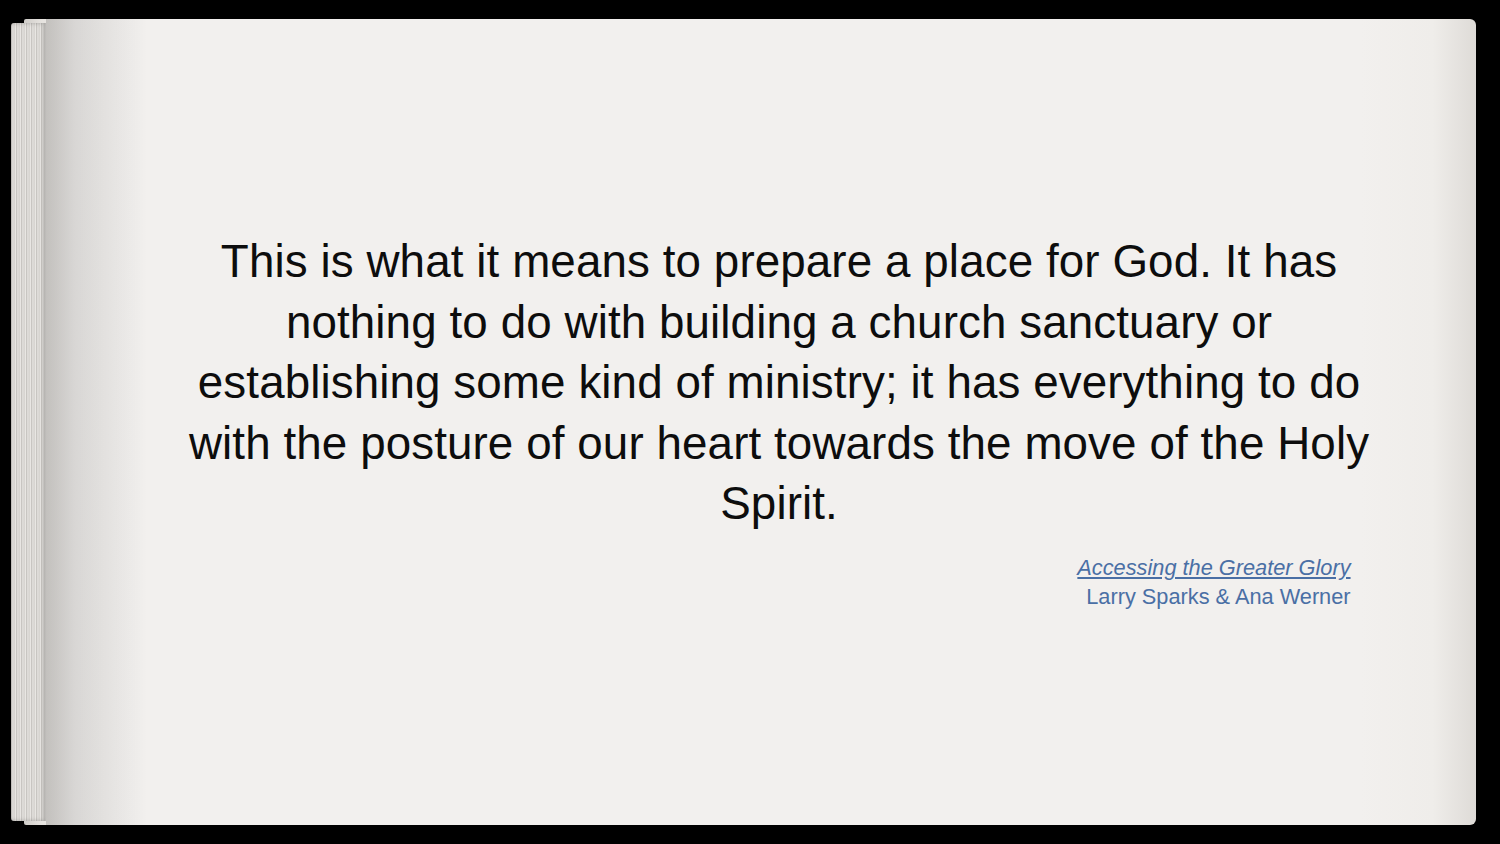This is what it means to prepare a place for God. It has nothing to do with building a church sanctuary or establishing some kind of ministry; it has everything to do with the posture of our heart towards the move of the Holy Spirit.
Accessing the Greater Glory Larry Sparks & Ana Werner